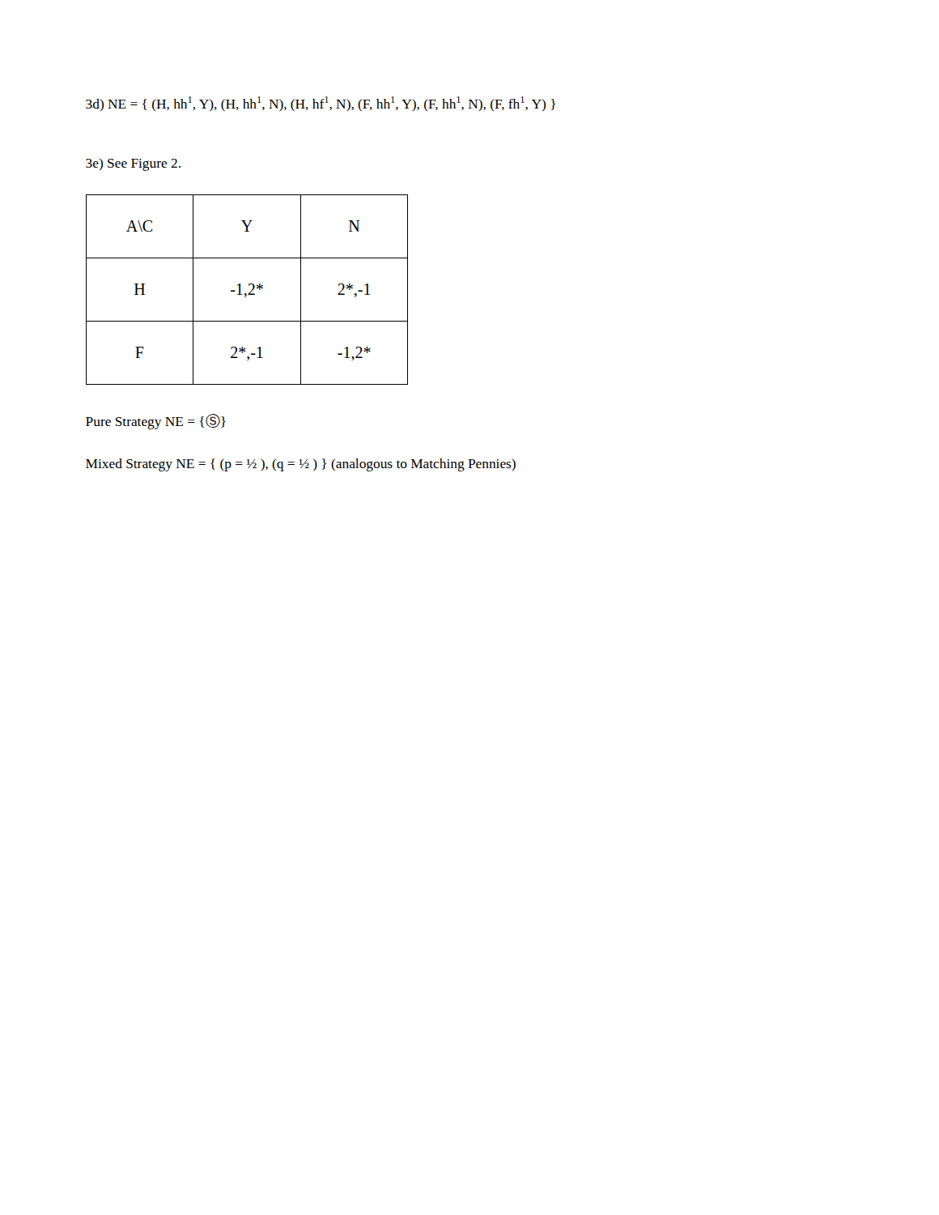3d) NE = { (H, hh1, Y), (H, hh1, N), (H, hf1, N), (F, hh1, Y), (F, hh1, N), (F, fh1, Y) }
3e) See Figure 2.
| A\C | Y | N |
| H | -1,2* | 2*,-1 |
| F | 2*,-1 | -1,2* |
Pure Strategy NE = {Ⓢ}
Mixed Strategy NE = { (p = ½ ), (q = ½ ) } (analogous to Matching Pennies)